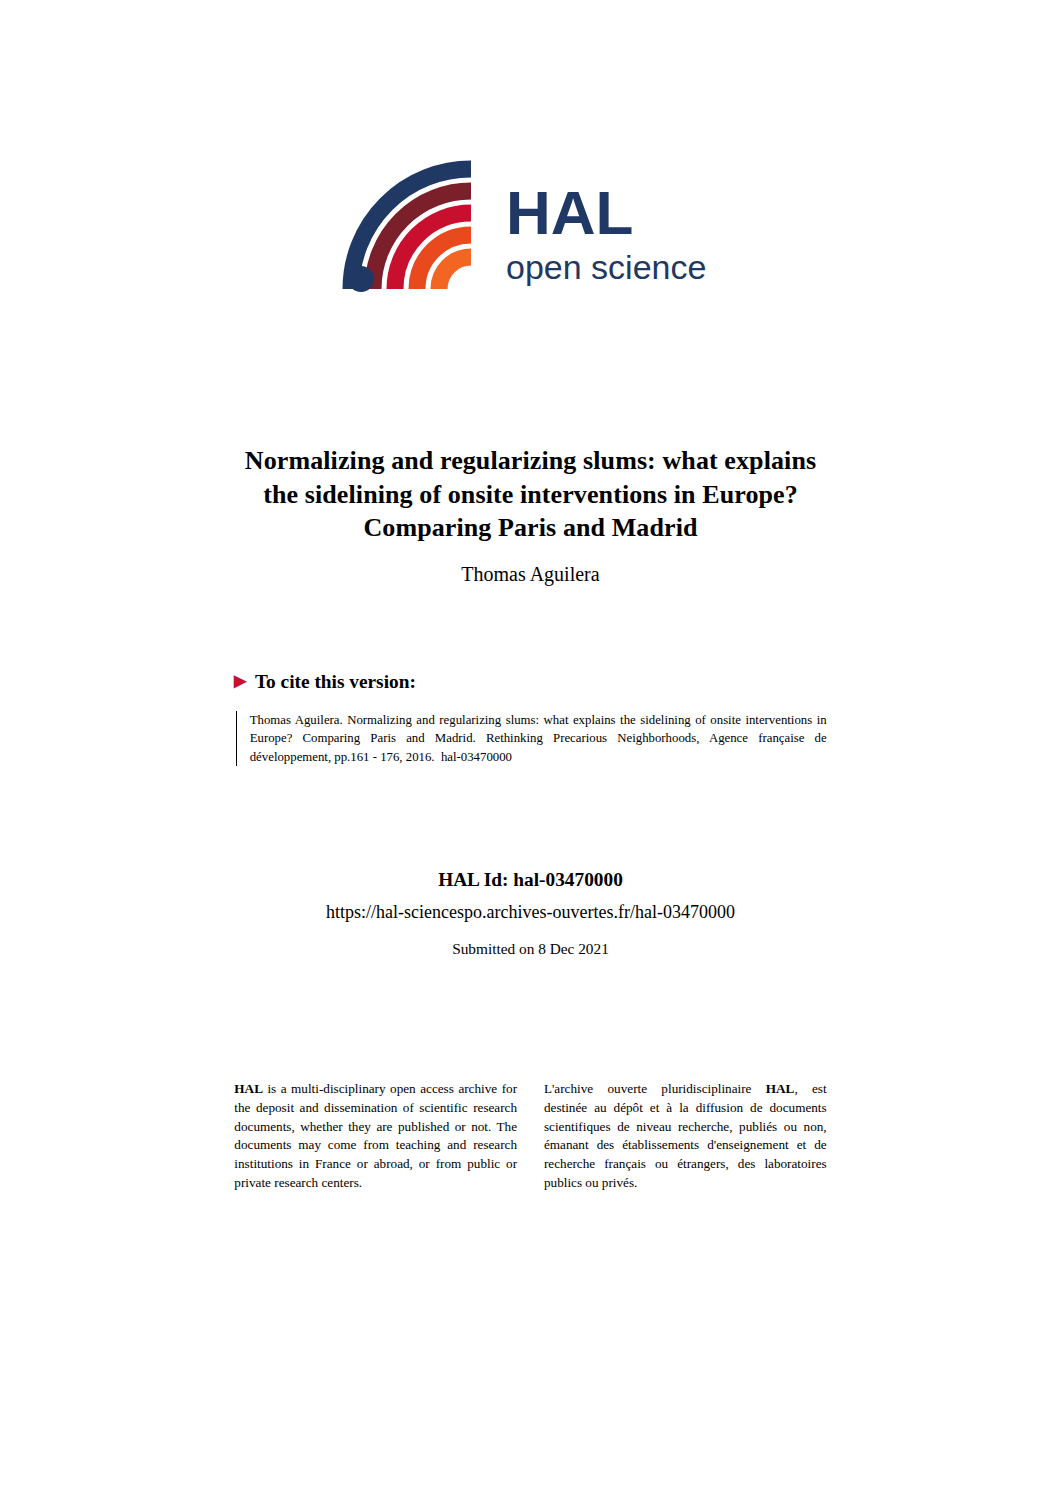HAL open science
Normalizing and regularizing slums: what explains the sidelining of onsite interventions in Europe? Comparing Paris and Madrid
Thomas Aguilera
▶To cite this version:
Thomas Aguilera. Normalizing and regularizing slums: what explains the sidelining of onsite interventions in Europe? Comparing Paris and Madrid. Rethinking Precarious Neighborhoods, Agence française de développement, pp.161 - 176, 2016. hal-03470000
HAL Id: hal-03470000
https://hal-sciencespo.archives-ouvertes.fr/hal-03470000
Submitted on 8 Dec 2021
HAL is a multi-disciplinary open access archive for the deposit and dissemination of scientific research documents, whether they are published or not. The documents may come from teaching and research institutions in France or abroad, or from public or private research centers.
L'archive ouverte pluridisciplinaire HAL, est destinée au dépôt et à la diffusion de documents scientifiques de niveau recherche, publiés ou non, émanant des établissements d'enseignement et de recherche français ou étrangers, des laboratoires publics ou privés.